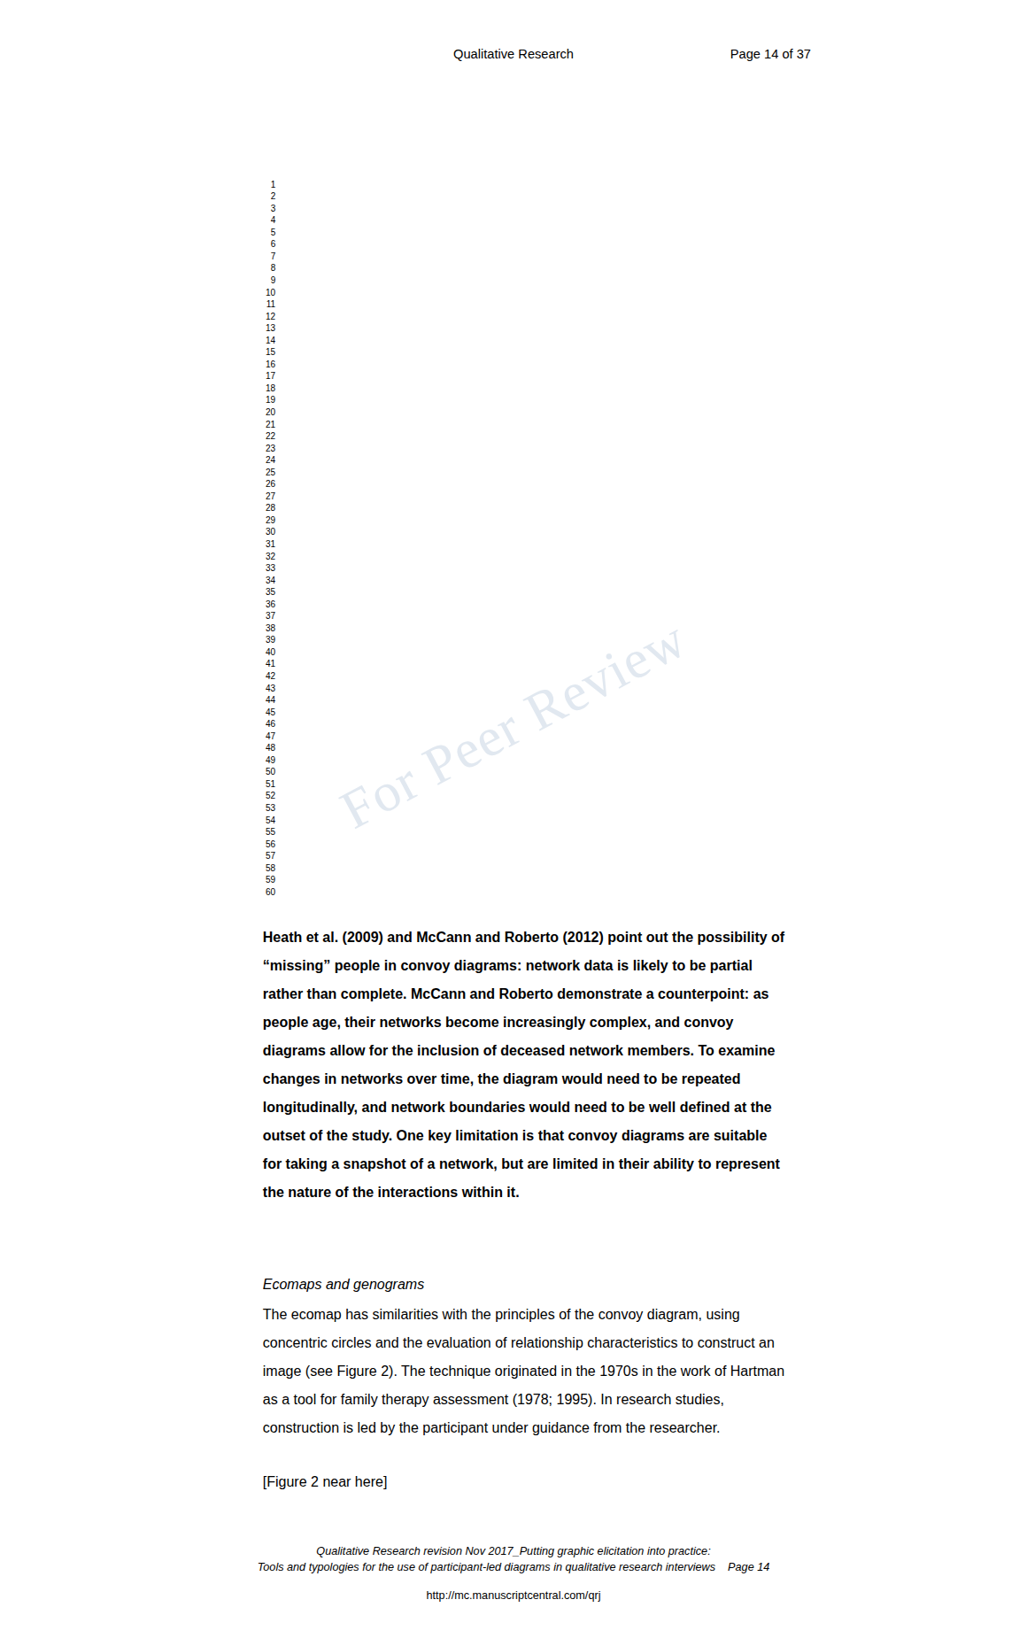Qualitative Research Page 14 of 37
12345678910 11121314151617181920 21222324252627282930 31323334353637383940 41424344454647484950 51525354555657585960
For Peer Review
Heath et al. (2009) and McCann and Roberto (2012) point out the possibility of “missing” people in convoy diagrams: network data is likely to be partial rather than complete. McCann and Roberto demonstrate a counterpoint: as people age, their networks become increasingly complex, and convoy diagrams allow for the inclusion of deceased network members. To examine changes in networks over time, the diagram would need to be repeated longitudinally, and network boundaries would need to be well defined at the outset of the study. One key limitation is that convoy diagrams are suitable for taking a snapshot of a network, but are limited in their ability to represent the nature of the interactions within it.
Ecomaps and genograms
The ecomap has similarities with the principles of the convoy diagram, using concentric circles and the evaluation of relationship characteristics to construct an image (see Figure 2). The technique originated in the 1970s in the work of Hartman as a tool for family therapy assessment (1978; 1995). In research studies, construction is led by the participant under guidance from the researcher.
[Figure 2 near here]
Qualitative Research revision Nov 2017_Putting graphic elicitation into practice:
Tools and typologies for the use of participant-led diagrams in qualitative research interviews Page 14
http://mc.manuscriptcentral.com/qrj